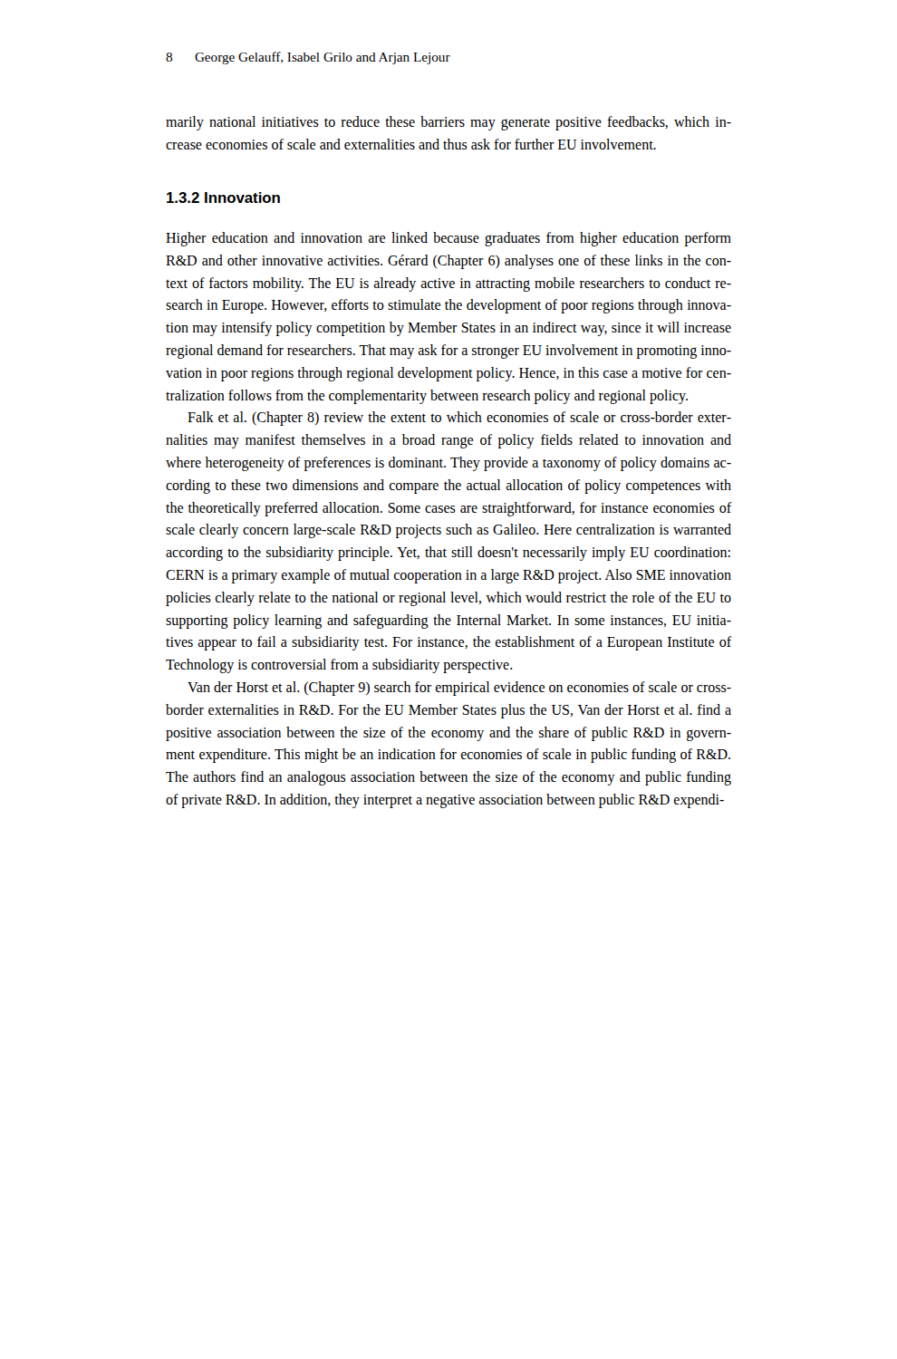8 George Gelauff, Isabel Grilo and Arjan Lejour
marily national initiatives to reduce these barriers may generate positive feedbacks, which increase economies of scale and externalities and thus ask for further EU involvement.
1.3.2 Innovation
Higher education and innovation are linked because graduates from higher education perform R&D and other innovative activities. Gérard (Chapter 6) analyses one of these links in the context of factors mobility. The EU is already active in attracting mobile researchers to conduct research in Europe. However, efforts to stimulate the development of poor regions through innovation may intensify policy competition by Member States in an indirect way, since it will increase regional demand for researchers. That may ask for a stronger EU involvement in promoting innovation in poor regions through regional development policy. Hence, in this case a motive for centralization follows from the complementarity between research policy and regional policy.
Falk et al. (Chapter 8) review the extent to which economies of scale or cross-border externalities may manifest themselves in a broad range of policy fields related to innovation and where heterogeneity of preferences is dominant. They provide a taxonomy of policy domains according to these two dimensions and compare the actual allocation of policy competences with the theoretically preferred allocation. Some cases are straightforward, for instance economies of scale clearly concern large-scale R&D projects such as Galileo. Here centralization is warranted according to the subsidiarity principle. Yet, that still doesn't necessarily imply EU coordination: CERN is a primary example of mutual cooperation in a large R&D project. Also SME innovation policies clearly relate to the national or regional level, which would restrict the role of the EU to supporting policy learning and safeguarding the Internal Market. In some instances, EU initiatives appear to fail a subsidiarity test. For instance, the establishment of a European Institute of Technology is controversial from a subsidiarity perspective.
Van der Horst et al. (Chapter 9) search for empirical evidence on economies of scale or cross-border externalities in R&D. For the EU Member States plus the US, Van der Horst et al. find a positive association between the size of the economy and the share of public R&D in government expenditure. This might be an indication for economies of scale in public funding of R&D. The authors find an analogous association between the size of the economy and public funding of private R&D. In addition, they interpret a negative association between public R&D expendi-